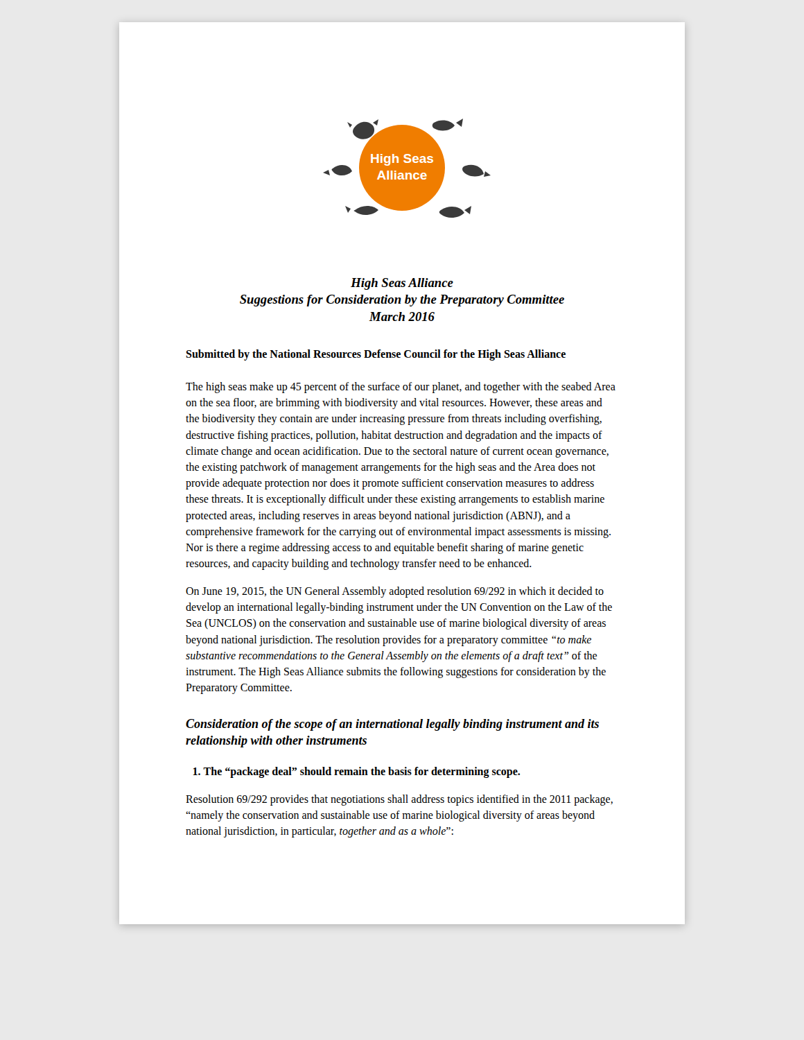High Seas Alliance logo: an orange circle with the words High Seas Alliance, encircled by silhouettes of marine animals High Seas Alliance
High Seas Alliance Suggestions for Consideration by the Preparatory Committee March 2016
Submitted by the National Resources Defense Council for the High Seas Alliance
The high seas make up 45 percent of the surface of our planet, and together with the seabed Area on the sea floor, are brimming with biodiversity and vital resources. However, these areas and the biodiversity they contain are under increasing pressure from threats including overfishing, destructive fishing practices, pollution, habitat destruction and degradation and the impacts of climate change and ocean acidification. Due to the sectoral nature of current ocean governance, the existing patchwork of management arrangements for the high seas and the Area does not provide adequate protection nor does it promote sufficient conservation measures to address these threats. It is exceptionally difficult under these existing arrangements to establish marine protected areas, including reserves in areas beyond national jurisdiction (ABNJ), and a comprehensive framework for the carrying out of environmental impact assessments is missing. Nor is there a regime addressing access to and equitable benefit sharing of marine genetic resources, and capacity building and technology transfer need to be enhanced.
On June 19, 2015, the UN General Assembly adopted resolution 69/292 in which it decided to develop an international legally-binding instrument under the UN Convention on the Law of the Sea (UNCLOS) on the conservation and sustainable use of marine biological diversity of areas beyond national jurisdiction. The resolution provides for a preparatory committee “to make substantive recommendations to the General Assembly on the elements of a draft text” of the instrument. The High Seas Alliance submits the following suggestions for consideration by the Preparatory Committee.
Consideration of the scope of an international legally binding instrument and its relationship with other instruments
The “package deal” should remain the basis for determining scope.
Resolution 69/292 provides that negotiations shall address topics identified in the 2011 package, “namely the conservation and sustainable use of marine biological diversity of areas beyond national jurisdiction, in particular, together and as a whole”: